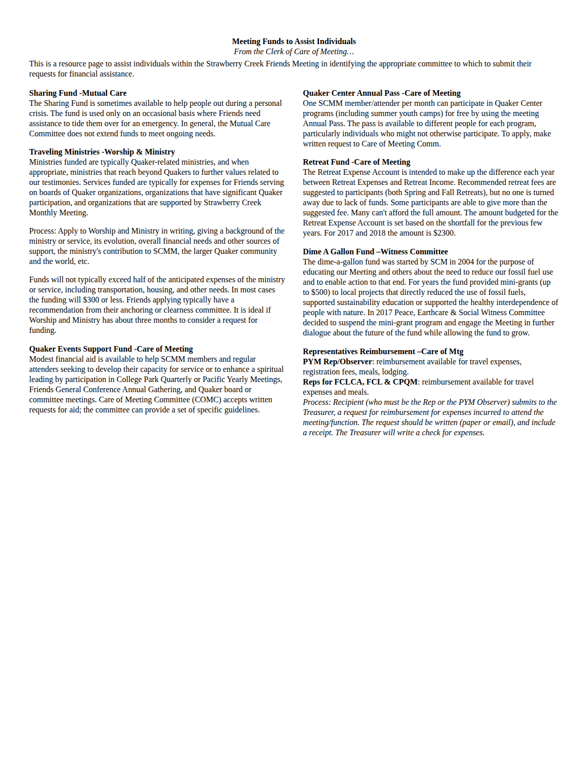Meeting Funds to Assist Individuals
From the Clerk of Care of Meeting…
This is a resource page to assist individuals within the Strawberry Creek Friends Meeting in identifying the appropriate committee to which to submit their requests for financial assistance.
Sharing Fund -Mutual Care
The Sharing Fund is sometimes available to help people out during a personal crisis. The fund is used only on an occasional basis where Friends need assistance to tide them over for an emergency. In general, the Mutual Care Committee does not extend funds to meet ongoing needs.
Traveling Ministries -Worship & Ministry
Ministries funded are typically Quaker-related ministries, and when appropriate, ministries that reach beyond Quakers to further values related to our testimonies. Services funded are typically for expenses for Friends serving on boards of Quaker organizations, organizations that have significant Quaker participation, and organizations that are supported by Strawberry Creek Monthly Meeting.
Process: Apply to Worship and Ministry in writing, giving a background of the ministry or service, its evolution, overall financial needs and other sources of support, the ministry's contribution to SCMM, the larger Quaker community and the world, etc.
Funds will not typically exceed half of the anticipated expenses of the ministry or service, including transportation, housing, and other needs. In most cases the funding will $300 or less. Friends applying typically have a recommendation from their anchoring or clearness committee. It is ideal if Worship and Ministry has about three months to consider a request for funding.
Quaker Events Support Fund -Care of Meeting
Modest financial aid is available to help SCMM members and regular attenders seeking to develop their capacity for service or to enhance a spiritual leading by participation in College Park Quarterly or Pacific Yearly Meetings, Friends General Conference Annual Gathering, and Quaker board or committee meetings. Care of Meeting Committee (COMC) accepts written requests for aid; the committee can provide a set of specific guidelines.
Quaker Center Annual Pass -Care of Meeting
One SCMM member/attender per month can participate in Quaker Center programs (including summer youth camps) for free by using the meeting Annual Pass. The pass is available to different people for each program, particularly individuals who might not otherwise participate. To apply, make written request to Care of Meeting Comm.
Retreat Fund -Care of Meeting
The Retreat Expense Account is intended to make up the difference each year between Retreat Expenses and Retreat Income. Recommended retreat fees are suggested to participants (both Spring and Fall Retreats), but no one is turned away due to lack of funds. Some participants are able to give more than the suggested fee. Many can't afford the full amount. The amount budgeted for the Retreat Expense Account is set based on the shortfall for the previous few years. For 2017 and 2018 the amount is $2300.
Dime A Gallon Fund –Witness Committee
The dime-a-gallon fund was started by SCM in 2004 for the purpose of educating our Meeting and others about the need to reduce our fossil fuel use and to enable action to that end. For years the fund provided mini-grants (up to $500) to local projects that directly reduced the use of fossil fuels, supported sustainability education or supported the healthy interdependence of people with nature. In 2017 Peace, Earthcare & Social Witness Committee decided to suspend the mini-grant program and engage the Meeting in further dialogue about the future of the fund while allowing the fund to grow.
Representatives Reimbursement –Care of Mtg
PYM Rep/Observer: reimbursement available for travel expenses, registration fees, meals, lodging.
Reps for FCLCA, FCL & CPQM: reimbursement available for travel expenses and meals.
Process: Recipient (who must be the Rep or the PYM Observer) submits to the Treasurer, a request for reimbursement for expenses incurred to attend the meeting/function. The request should be written (paper or email), and include a receipt. The Treasurer will write a check for expenses.